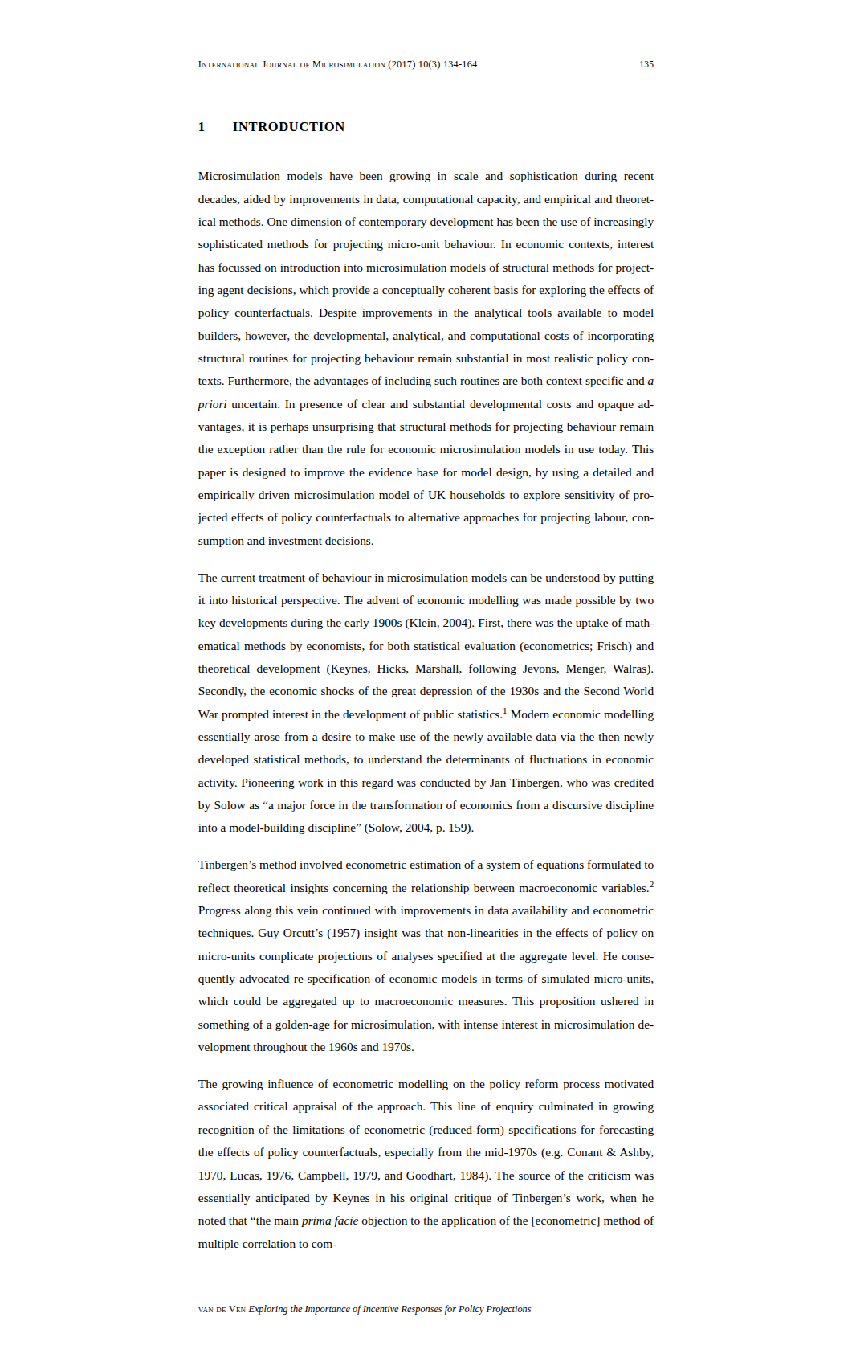International Journal of Microsimulation (2017) 10(3) 134-164 135
1 INTRODUCTION
Microsimulation models have been growing in scale and sophistication during recent decades, aided by improvements in data, computational capacity, and empirical and theoretical methods. One dimension of contemporary development has been the use of increasingly sophisticated methods for projecting micro-unit behaviour. In economic contexts, interest has focussed on introduction into microsimulation models of structural methods for projecting agent decisions, which provide a conceptually coherent basis for exploring the effects of policy counterfactuals. Despite improvements in the analytical tools available to model builders, however, the developmental, analytical, and computational costs of incorporating structural routines for projecting behaviour remain substantial in most realistic policy contexts. Furthermore, the advantages of including such routines are both context specific and a priori uncertain. In presence of clear and substantial developmental costs and opaque advantages, it is perhaps unsurprising that structural methods for projecting behaviour remain the exception rather than the rule for economic microsimulation models in use today. This paper is designed to improve the evidence base for model design, by using a detailed and empirically driven microsimulation model of UK households to explore sensitivity of projected effects of policy counterfactuals to alternative approaches for projecting labour, consumption and investment decisions.
The current treatment of behaviour in microsimulation models can be understood by putting it into historical perspective. The advent of economic modelling was made possible by two key developments during the early 1900s (Klein, 2004). First, there was the uptake of mathematical methods by economists, for both statistical evaluation (econometrics; Frisch) and theoretical development (Keynes, Hicks, Marshall, following Jevons, Menger, Walras). Secondly, the economic shocks of the great depression of the 1930s and the Second World War prompted interest in the development of public statistics.1 Modern economic modelling essentially arose from a desire to make use of the newly available data via the then newly developed statistical methods, to understand the determinants of fluctuations in economic activity. Pioneering work in this regard was conducted by Jan Tinbergen, who was credited by Solow as “a major force in the transformation of economics from a discursive discipline into a model-building discipline” (Solow, 2004, p. 159).
Tinbergen’s method involved econometric estimation of a system of equations formulated to reflect theoretical insights concerning the relationship between macroeconomic variables.2 Progress along this vein continued with improvements in data availability and econometric techniques. Guy Orcutt’s (1957) insight was that non-linearities in the effects of policy on micro-units complicate projections of analyses specified at the aggregate level. He consequently advocated re-specification of economic models in terms of simulated micro-units, which could be aggregated up to macroeconomic measures. This proposition ushered in something of a golden-age for microsimulation, with intense interest in microsimulation development throughout the 1960s and 1970s.
The growing influence of econometric modelling on the policy reform process motivated associated critical appraisal of the approach. This line of enquiry culminated in growing recognition of the limitations of econometric (reduced-form) specifications for forecasting the effects of policy counterfactuals, especially from the mid-1970s (e.g. Conant & Ashby, 1970, Lucas, 1976, Campbell, 1979, and Goodhart, 1984). The source of the criticism was essentially anticipated by Keynes in his original critique of Tinbergen’s work, when he noted that “the main prima facie objection to the application of the [econometric] method of multiple correlation to com-
van de Ven Exploring the Importance of Incentive Responses for Policy Projections